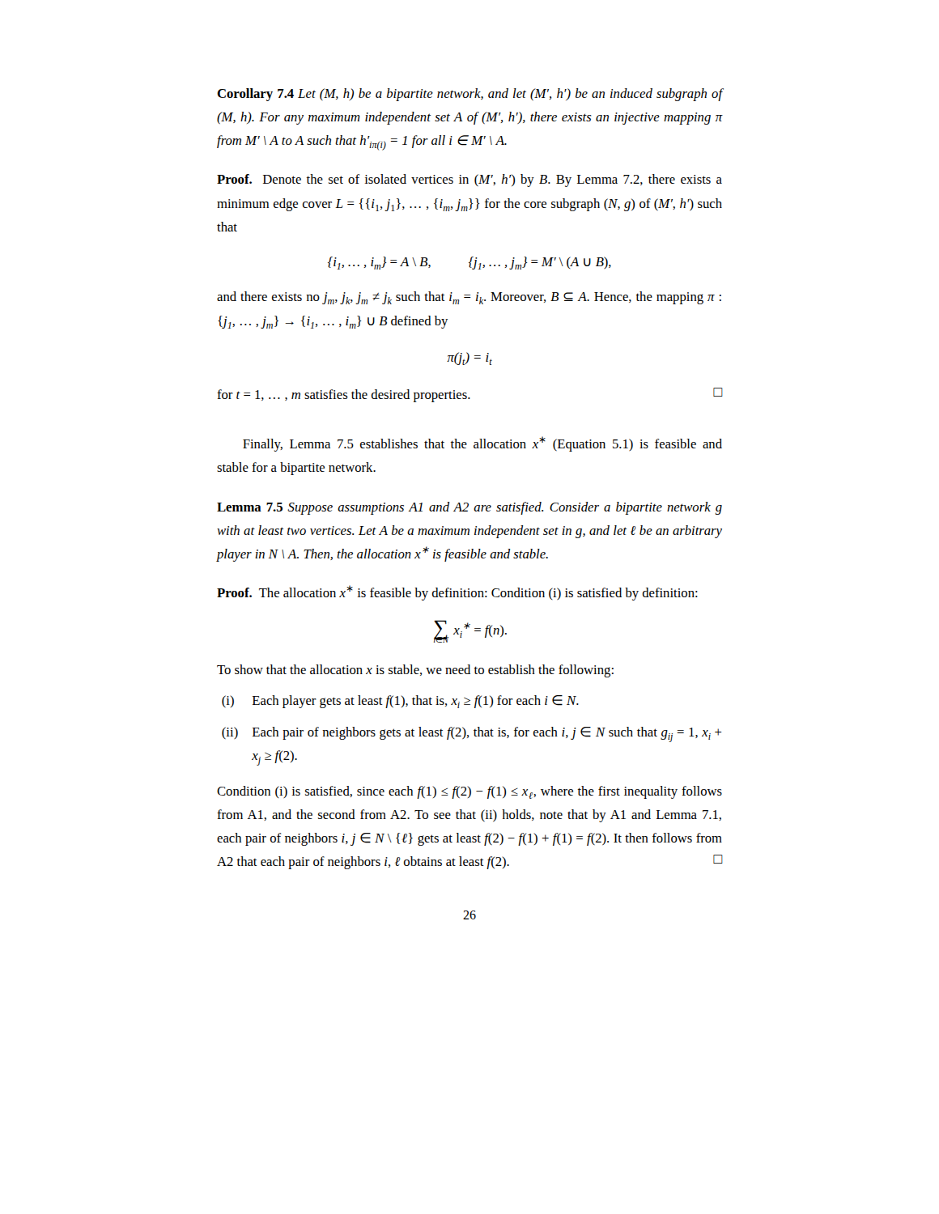Corollary 7.4 Let (M, h) be a bipartite network, and let (M′, h′) be an induced subgraph of (M, h). For any maximum independent set A of (M′, h′), there exists an injective mapping π from M′ \ A to A such that h′iπ(i) = 1 for all i ∈ M′ \ A.
Proof. Denote the set of isolated vertices in (M′, h′) by B. By Lemma 7.2, there exists a minimum edge cover L = {{i1, j1}, … , {im, jm}} for the core subgraph (N, g) of (M′, h′) such that
{i1, … , im} = A \ B, {j1, … , jm} = M′ \ (A ∪ B),
and there exists no jm, jk, jm ≠ jk such that im = ik. Moreover, B ⊆ A. Hence, the mapping π : {j1, … , jm} → {i1, … , im} ∪ B defined by
π(jt) = it
for t = 1, … , m satisfies the desired properties. □
Finally, Lemma 7.5 establishes that the allocation x∗ (Equation 5.1) is feasible and stable for a bipartite network.
Lemma 7.5 Suppose assumptions A1 and A2 are satisfied. Consider a bipartite network g with at least two vertices. Let A be a maximum independent set in g, and let ℓ be an arbitrary player in N \ A. Then, the allocation x∗ is feasible and stable.
Proof. The allocation x∗ is feasible by definition: Condition (i) is satisfied by definition:
∑i∈N xi∗ = f(n).
To show that the allocation x is stable, we need to establish the following:
(i) Each player gets at least f(1), that is, xi ≥ f(1) for each i ∈ N.
(ii) Each pair of neighbors gets at least f(2), that is, for each i, j ∈ N such that gij = 1, xi + xj ≥ f(2).
Condition (i) is satisfied, since each f(1) ≤ f(2) − f(1) ≤ xℓ, where the first inequality follows from A1, and the second from A2. To see that (ii) holds, note that by A1 and Lemma 7.1, each pair of neighbors i, j ∈ N \ {ℓ} gets at least f(2) − f(1) + f(1) = f(2). It then follows from A2 that each pair of neighbors i, ℓ obtains at least f(2). □
26